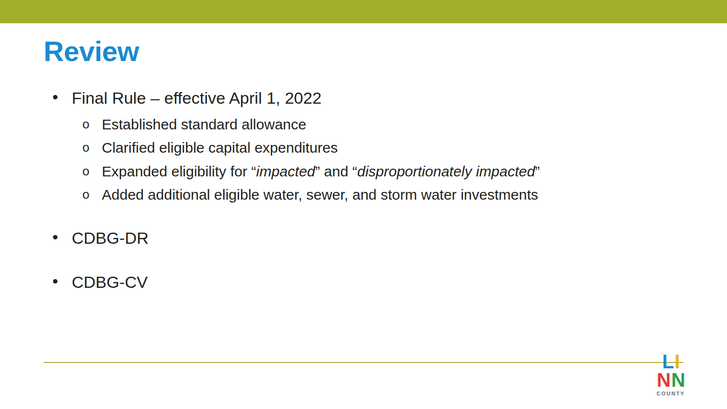Review
Final Rule – effective April 1, 2022
Established standard allowance
Clarified eligible capital expenditures
Expanded eligibility for “impacted” and “disproportionately impacted”
Added additional eligible water, sewer, and storm water investments
CDBG-DR
CDBG-CV
LI
NN
COUNTY